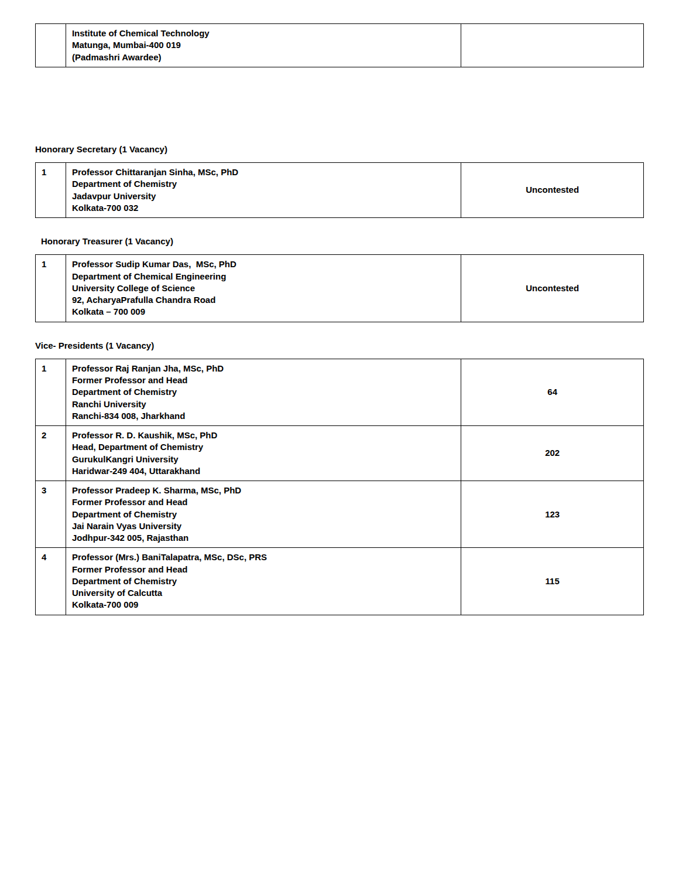| | Institute of Chemical Technology Matunga, Mumbai-400 019 (Padmashri Awardee) | |
Honorary Secretary (1 Vacancy)
| 1 | Professor Chittaranjan Sinha, MSc, PhD Department of Chemistry Jadavpur University Kolkata-700 032 | Uncontested |
Honorary Treasurer (1 Vacancy)
| 1 | Professor Sudip Kumar Das, MSc, PhD Department of Chemical Engineering University College of Science 92, AcharyaPrafulla Chandra Road Kolkata – 700 009 | Uncontested |
Vice- Presidents (1 Vacancy)
| 1 | Professor Raj Ranjan Jha, MSc, PhD Former Professor and Head Department of Chemistry Ranchi University Ranchi-834 008, Jharkhand | 64 |
| 2 | Professor R. D. Kaushik, MSc, PhD Head, Department of Chemistry GurukulKangri University Haridwar-249 404, Uttarakhand | 202 |
| 3 | Professor Pradeep K. Sharma, MSc, PhD Former Professor and Head Department of Chemistry Jai Narain Vyas University Jodhpur-342 005, Rajasthan | 123 |
| 4 | Professor (Mrs.) BaniTalapatra, MSc, DSc, PRS Former Professor and Head Department of Chemistry University of Calcutta Kolkata-700 009 | 115 |